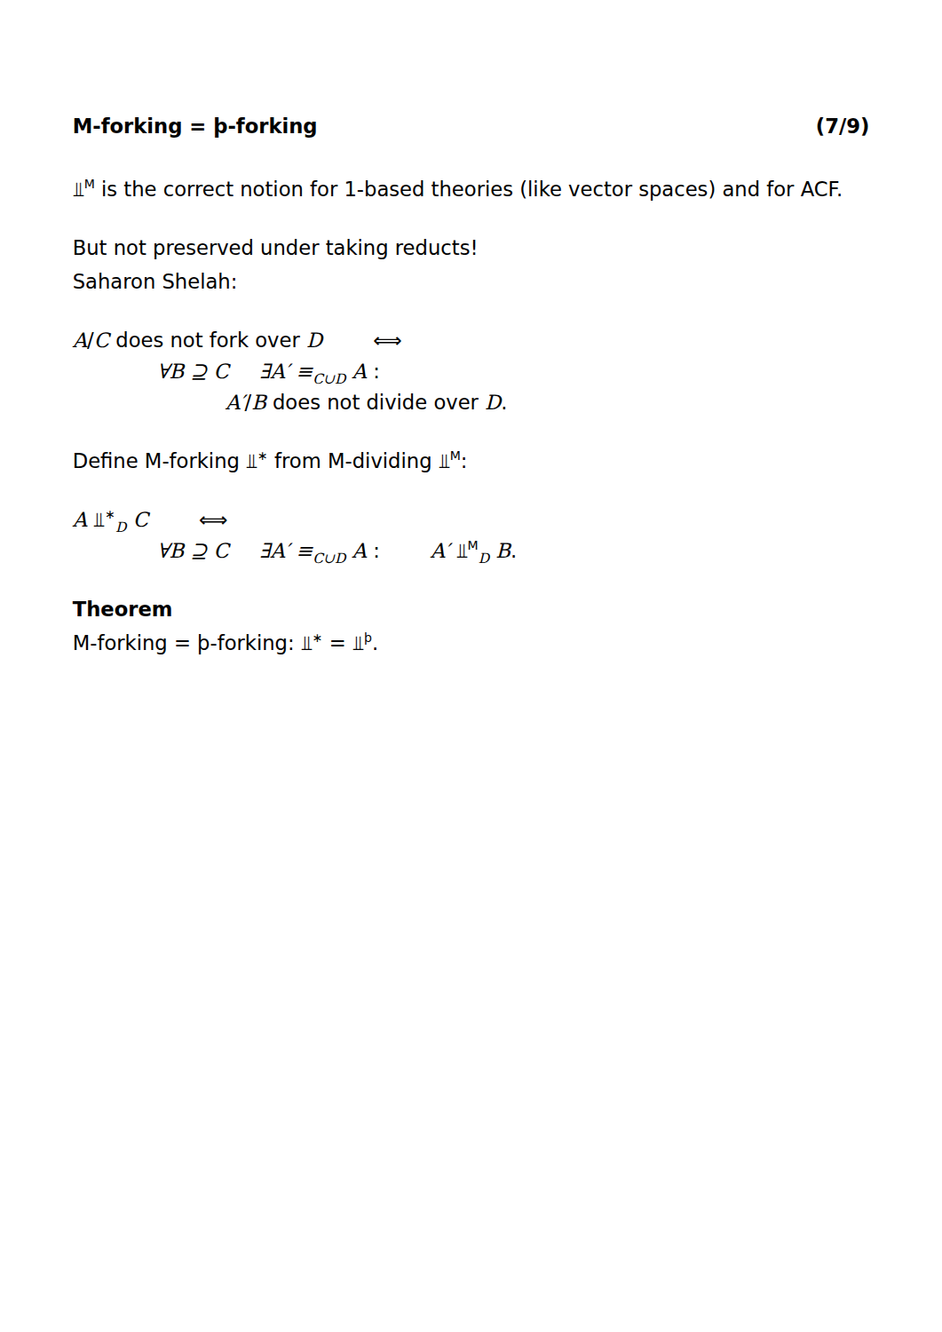M-forking = þ-forking (7/9)
⫫M is the correct notion for 1-based theories (like vector spaces) and for ACF.
But not preserved under taking reducts!
Saharon Shelah:
A/C does not fork over D ⟺
∀B ⊇ C ∃A′ ≡C∪D A :
A′/B does not divide over D.
Define M-forking ⫫∗ from M-dividing ⫫M:
A ⫫∗D C ⟺
∀B ⊇ C ∃A′ ≡C∪D A : A′ ⫫MD B.
Theorem
M-forking = þ-forking: ⫫∗ = ⫫þ.